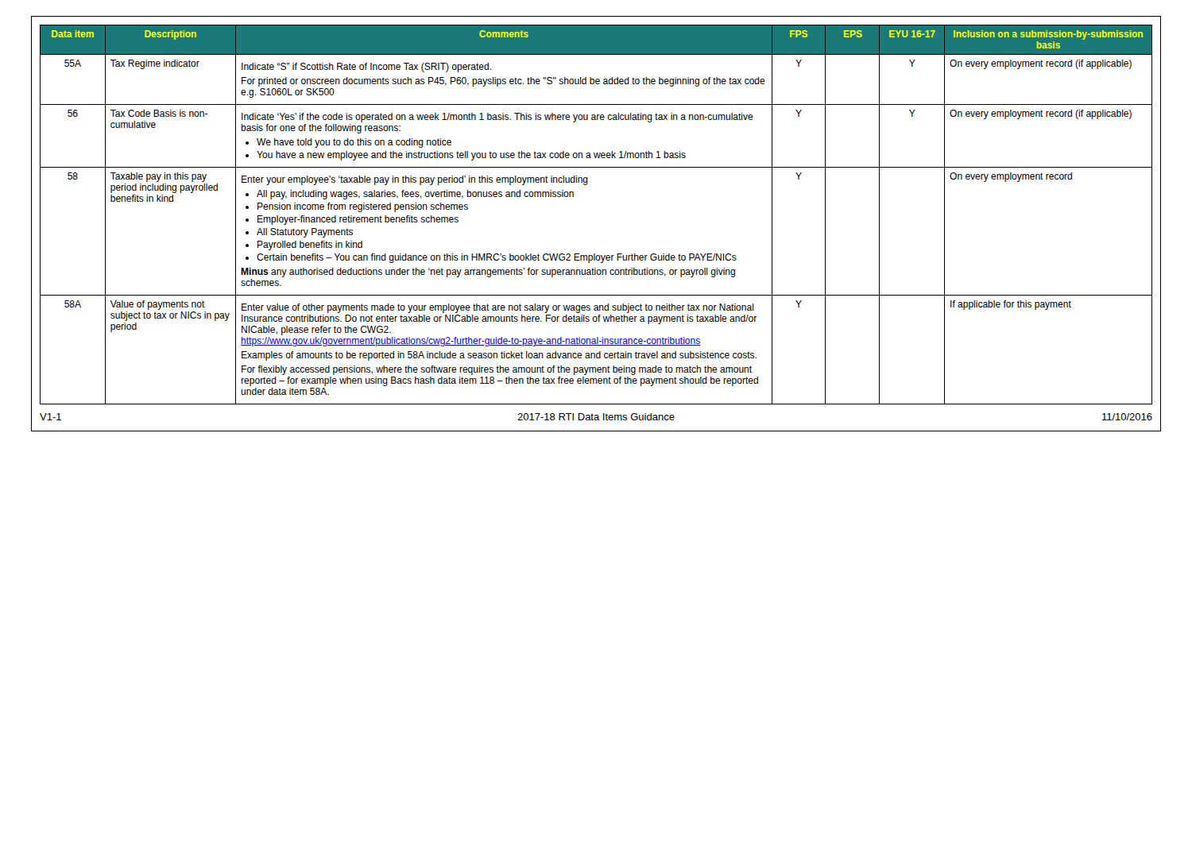| Data item | Description | Comments | FPS | EPS | EYU 16-17 | Inclusion on a submission-by-submission basis |
| --- | --- | --- | --- | --- | --- | --- |
| 55A | Tax Regime indicator | Indicate “S” if Scottish Rate of Income Tax (SRIT) operated. For printed or onscreen documents such as P45, P60, payslips etc. the "S" should be added to the beginning of the tax code e.g. S1060L or SK500 | Y | | Y | On every employment record (if applicable) |
| 56 | Tax Code Basis is non-cumulative | Indicate ‘Yes’ if the code is operated on a week 1/month 1 basis. This is where you are calculating tax in a non-cumulative basis for one of the following reasons: We have told you to do this on a coding notice You have a new employee and the instructions tell you to use the tax code on a week 1/month 1 basis | Y | | Y | On every employment record (if applicable) |
| 58 | Taxable pay in this pay period including payrolled benefits in kind | Enter your employee’s ‘taxable pay in this pay period’ in this employment including All pay, including wages, salaries, fees, overtime, bonuses and commission Pension income from registered pension schemes Employer-financed retirement benefits schemes All Statutory Payments Payrolled benefits in kind Certain benefits – You can find guidance on this in HMRC’s booklet CWG2 Employer Further Guide to PAYE/NICs Minus any authorised deductions under the ‘net pay arrangements’ for superannuation contributions, or payroll giving schemes. | Y | | | On every employment record |
| 58A | Value of payments not subject to tax or NICs in pay period | Enter value of other payments made to your employee that are not salary or wages and subject to neither tax nor National Insurance contributions. Do not enter taxable or NICable amounts here. For details of whether a payment is taxable and/or NICable, please refer to the CWG2. https://www.gov.uk/government/publications/cwg2-further-guide-to-paye-and-national-insurance-contributions Examples of amounts to be reported in 58A include a season ticket loan advance and certain travel and subsistence costs. For flexibly accessed pensions, where the software requires the amount of the payment being made to match the amount reported – for example when using Bacs hash data item 118 – then the tax free element of the payment should be reported under data item 58A. | Y | | | If applicable for this payment |
V1-1
2017-18 RTI Data Items Guidance
11/10/2016